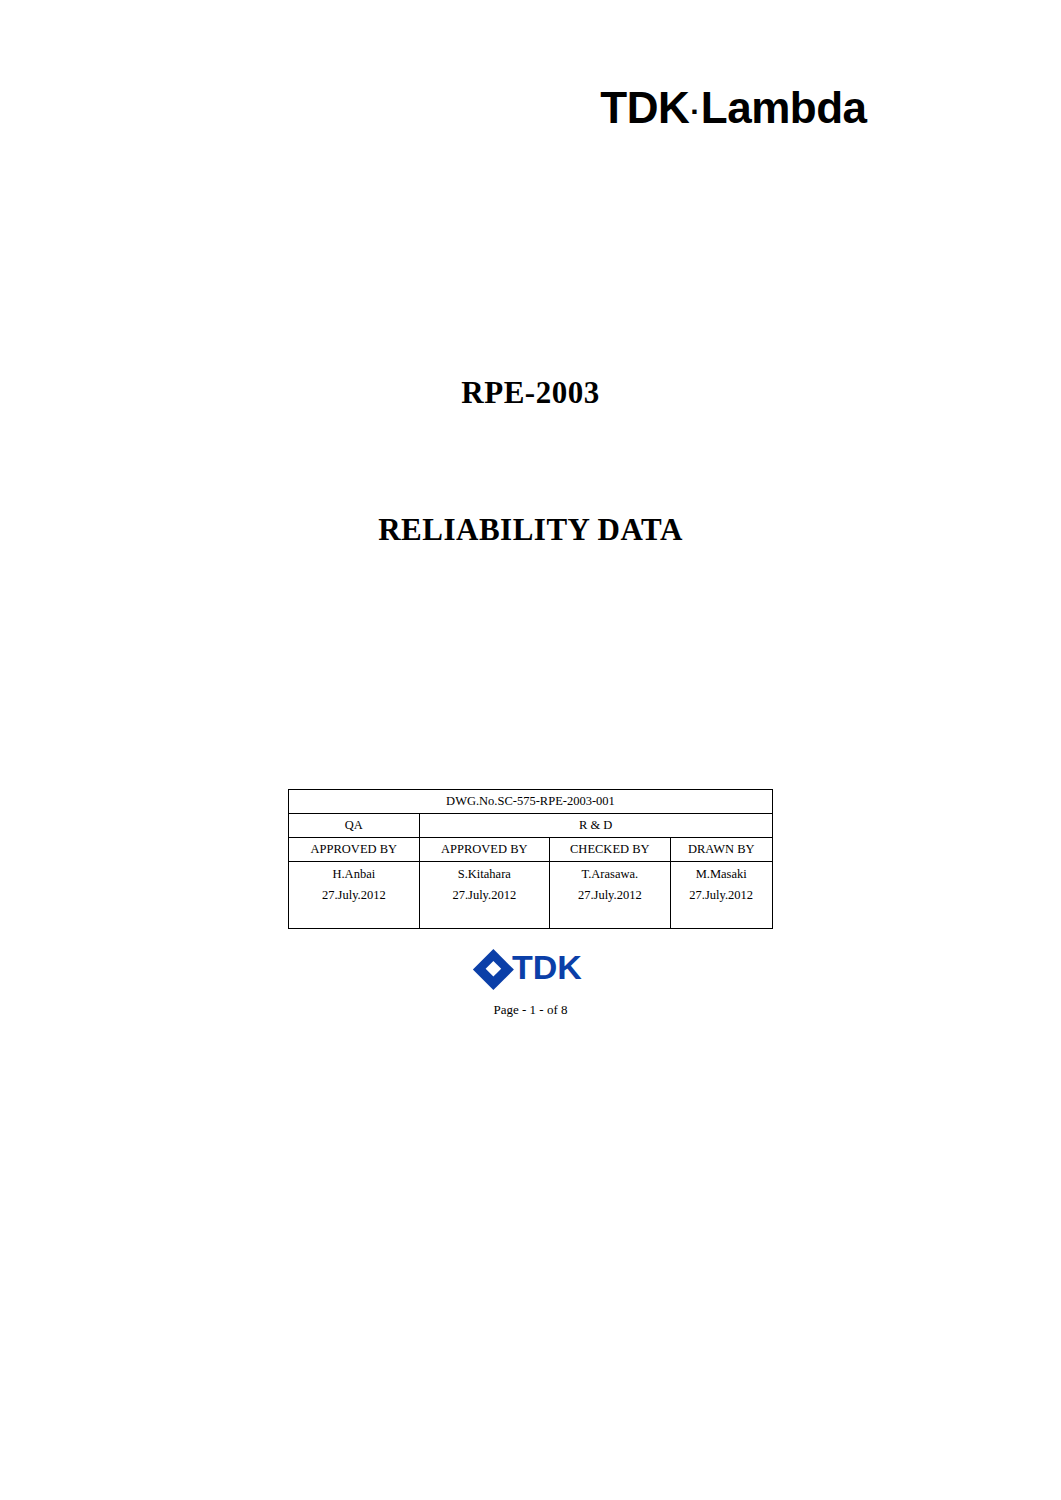TDK·Lambda
RPE-2003
RELIABILITY DATA
| DWG.No.SC-575-RPE-2003-001 |
| QA | R & D |
| APPROVED BY | APPROVED BY | CHECKED BY | DRAWN BY |
| H.Anbai 27.July.2012 | S.Kitahara 27.July.2012 | T.Arasawa. 27.July.2012 | M.Masaki 27.July.2012 |
TDK
Page - 1 - of 8